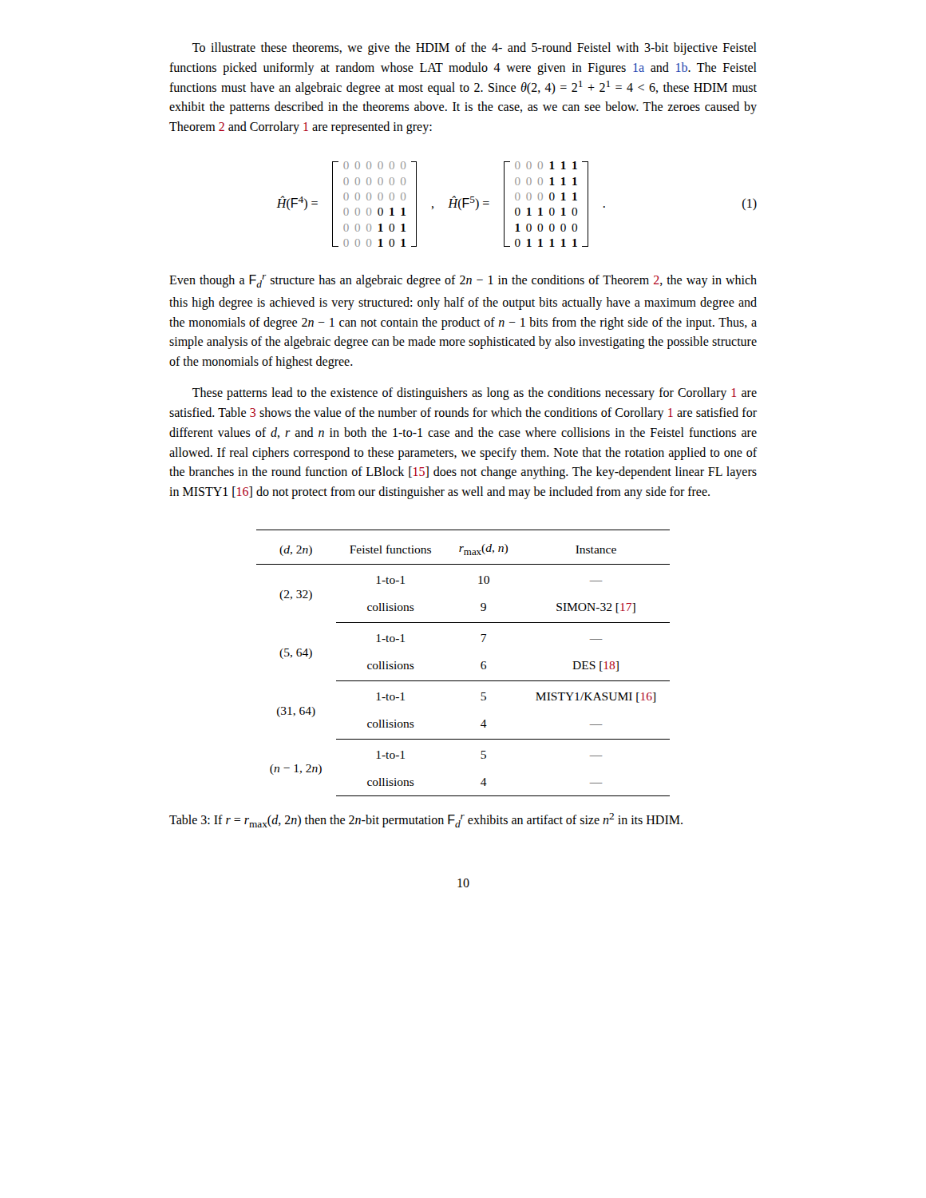To illustrate these theorems, we give the HDIM of the 4- and 5-round Feistel with 3-bit bijective Feistel functions picked uniformly at random whose LAT modulo 4 were given in Figures 1a and 1b. The Feistel functions must have an algebraic degree at most equal to 2. Since θ(2, 4) = 21 + 21 = 4 < 6, these HDIM must exhibit the patterns described in the theorems above. It is the case, as we can see below. The zeroes caused by Theorem 2 and Corrolary 1 are represented in grey:
Ĥ(F4) =
| 0 | 0 | 0 | 0 | 0 | 0 |
| 0 | 0 | 0 | 0 | 0 | 0 |
| 0 | 0 | 0 | 0 | 0 | 0 |
| 0 | 0 | 0 | 0 | 1 | 1 |
| 0 | 0 | 0 | 1 | 0 | 1 |
| 0 | 0 | 0 | 1 | 0 | 1 |
, Ĥ(F5) =
| 0 | 0 | 0 | 1 | 1 | 1 |
| 0 | 0 | 0 | 1 | 1 | 1 |
| 0 | 0 | 0 | 0 | 1 | 1 |
| 0 | 1 | 1 | 0 | 1 | 0 |
| 1 | 0 | 0 | 0 | 0 | 0 |
| 0 | 1 | 1 | 1 | 1 | 1 |
.
(1)
Even though a Fdr structure has an algebraic degree of 2n − 1 in the conditions of Theorem 2, the way in which this high degree is achieved is very structured: only half of the output bits actually have a maximum degree and the monomials of degree 2n − 1 can not contain the product of n − 1 bits from the right side of the input. Thus, a simple analysis of the algebraic degree can be made more sophisticated by also investigating the possible structure of the monomials of highest degree.
These patterns lead to the existence of distinguishers as long as the conditions necessary for Corollary 1 are satisfied. Table 3 shows the value of the number of rounds for which the conditions of Corollary 1 are satisfied for different values of d, r and n in both the 1-to-1 case and the case where collisions in the Feistel functions are allowed. If real ciphers correspond to these parameters, we specify them. Note that the rotation applied to one of the branches in the round function of LBlock [15] does not change anything. The key-dependent linear FL layers in MISTY1 [16] do not protect from our distinguisher as well and may be included from any side for free.
| ( d , 2 n ) | Feistel functions | r max ( d , n ) | Instance |
| --- | --- | --- | --- |
| (2, 32) | 1-to-1 | 10 | — |
| collisions | 9 | SIMON-32 [ 17 ] |
| (5, 64) | 1-to-1 | 7 | — |
| collisions | 6 | DES [ 18 ] |
| (31, 64) | 1-to-1 | 5 | MISTY1/KASUMI [ 16 ] |
| collisions | 4 | — |
| ( n − 1, 2 n ) | 1-to-1 | 5 | — |
| collisions | 4 | — |
Table 3: If r = rmax(d, 2n) then the 2n-bit permutation Fdr exhibits an artifact of size n2 in its HDIM.
10